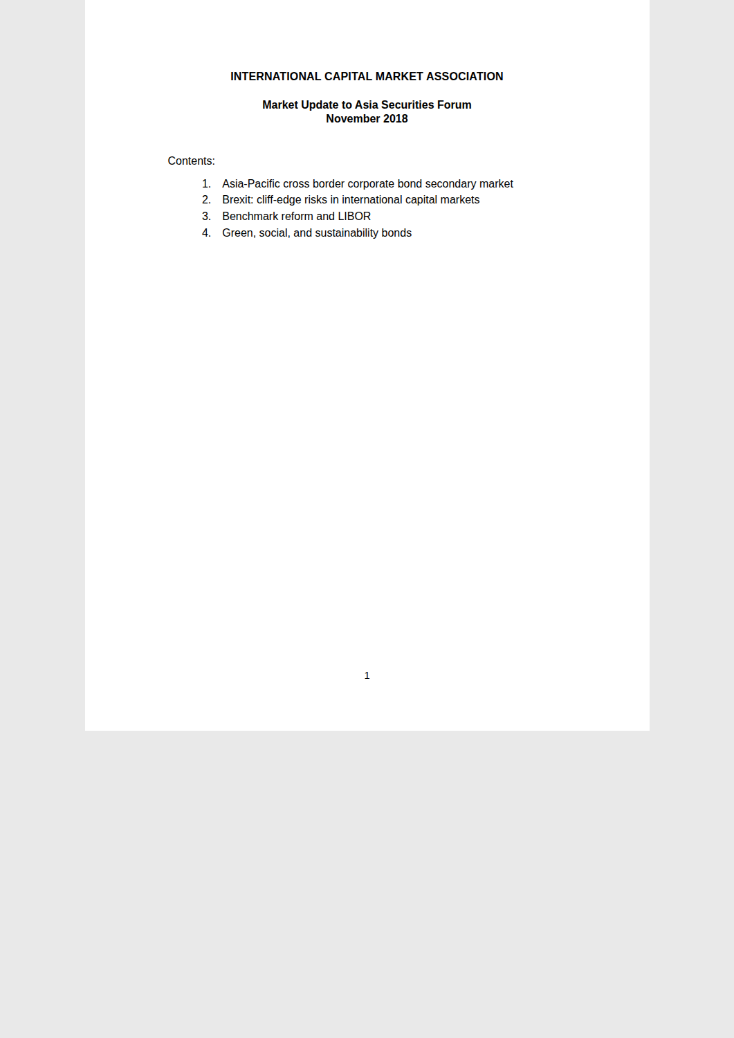INTERNATIONAL CAPITAL MARKET ASSOCIATION
Market Update to Asia Securities Forum November 2018
Contents:
Asia-Pacific cross border corporate bond secondary market
Brexit: cliff-edge risks in international capital markets
Benchmark reform and LIBOR
Green, social, and sustainability bonds
1